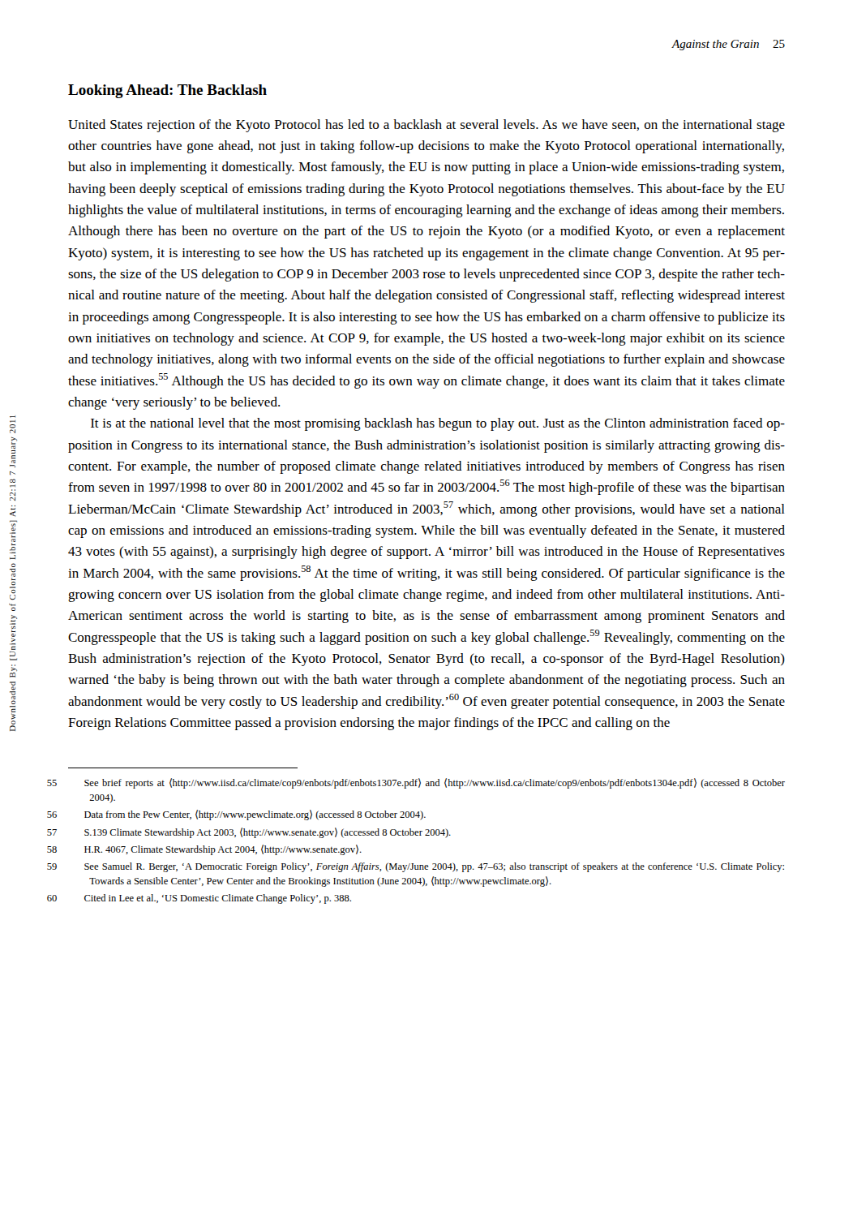Downloaded By: [University of Colorado Libraries] At: 22:18 7 January 2011
Against the Grain 25
Looking Ahead: The Backlash
United States rejection of the Kyoto Protocol has led to a backlash at several levels. As we have seen, on the international stage other countries have gone ahead, not just in taking follow-up decisions to make the Kyoto Protocol operational internationally, but also in implementing it domestically. Most famously, the EU is now putting in place a Union-wide emissions-trading system, having been deeply sceptical of emissions trading during the Kyoto Protocol negotiations themselves. This about-face by the EU highlights the value of multilateral institutions, in terms of encouraging learning and the exchange of ideas among their members. Although there has been no overture on the part of the US to rejoin the Kyoto (or a modified Kyoto, or even a replacement Kyoto) system, it is interesting to see how the US has ratcheted up its engagement in the climate change Convention. At 95 persons, the size of the US delegation to COP 9 in December 2003 rose to levels unprecedented since COP 3, despite the rather technical and routine nature of the meeting. About half the delegation consisted of Congressional staff, reflecting widespread interest in proceedings among Congresspeople. It is also interesting to see how the US has embarked on a charm offensive to publicize its own initiatives on technology and science. At COP 9, for example, the US hosted a two-week-long major exhibit on its science and technology initiatives, along with two informal events on the side of the official negotiations to further explain and showcase these initiatives.55 Although the US has decided to go its own way on climate change, it does want its claim that it takes climate change ‘very seriously’ to be believed.
It is at the national level that the most promising backlash has begun to play out. Just as the Clinton administration faced opposition in Congress to its international stance, the Bush administration’s isolationist position is similarly attracting growing discontent. For example, the number of proposed climate change related initiatives introduced by members of Congress has risen from seven in 1997/1998 to over 80 in 2001/2002 and 45 so far in 2003/2004.56 The most high-profile of these was the bipartisan Lieberman/McCain ‘Climate Stewardship Act’ introduced in 2003,57 which, among other provisions, would have set a national cap on emissions and introduced an emissions-trading system. While the bill was eventually defeated in the Senate, it mustered 43 votes (with 55 against), a surprisingly high degree of support. A ‘mirror’ bill was introduced in the House of Representatives in March 2004, with the same provisions.58 At the time of writing, it was still being considered. Of particular significance is the growing concern over US isolation from the global climate change regime, and indeed from other multilateral institutions. Anti-American sentiment across the world is starting to bite, as is the sense of embarrassment among prominent Senators and Congresspeople that the US is taking such a laggard position on such a key global challenge.59 Revealingly, commenting on the Bush administration’s rejection of the Kyoto Protocol, Senator Byrd (to recall, a co-sponsor of the Byrd-Hagel Resolution) warned ‘the baby is being thrown out with the bath water through a complete abandonment of the negotiating process. Such an abandonment would be very costly to US leadership and credibility.’60 Of even greater potential consequence, in 2003 the Senate Foreign Relations Committee passed a provision endorsing the major findings of the IPCC and calling on the
55 See brief reports at ⟨http://www.iisd.ca/climate/cop9/enbots/pdf/enbots1307e.pdf⟩ and ⟨http://www.iisd.ca/climate/cop9/enbots/pdf/enbots1304e.pdf⟩ (accessed 8 October 2004).
56 Data from the Pew Center, ⟨http://www.pewclimate.org⟩ (accessed 8 October 2004).
57 S.139 Climate Stewardship Act 2003, ⟨http://www.senate.gov⟩ (accessed 8 October 2004).
58 H.R. 4067, Climate Stewardship Act 2004, ⟨http://www.senate.gov⟩.
59 See Samuel R. Berger, ‘A Democratic Foreign Policy’, Foreign Affairs, (May/June 2004), pp. 47–63; also transcript of speakers at the conference ‘U.S. Climate Policy: Towards a Sensible Center’, Pew Center and the Brookings Institution (June 2004), ⟨http://www.pewclimate.org⟩.
60 Cited in Lee et al., ‘US Domestic Climate Change Policy’, p. 388.